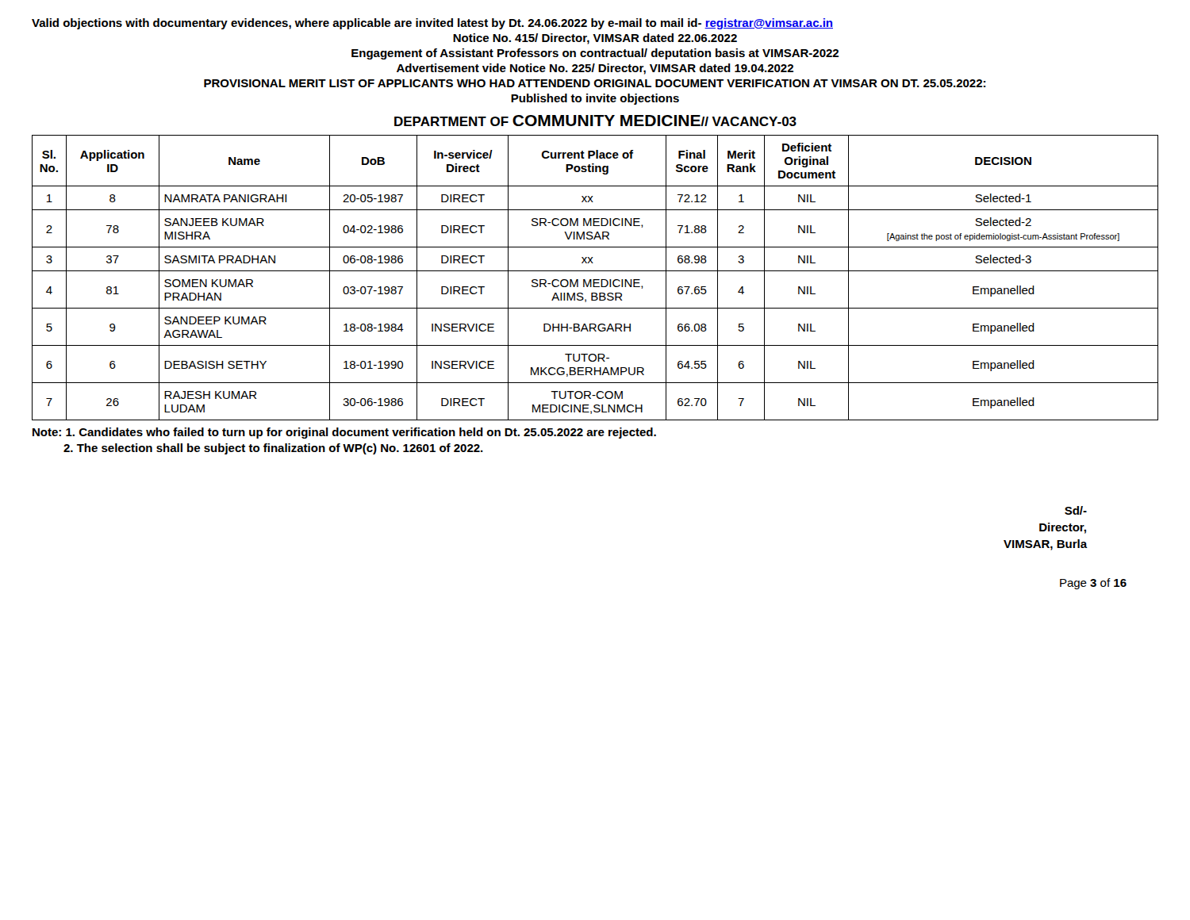Valid objections with documentary evidences, where applicable are invited latest by Dt. 24.06.2022 by e-mail to mail id- registrar@vimsar.ac.in
Notice No. 415/ Director, VIMSAR dated 22.06.2022
Engagement of Assistant Professors on contractual/ deputation basis at VIMSAR-2022
Advertisement vide Notice No. 225/ Director, VIMSAR dated 19.04.2022
PROVISIONAL MERIT LIST OF APPLICANTS WHO HAD ATTENDEND ORIGINAL DOCUMENT VERIFICATION AT VIMSAR ON DT. 25.05.2022:
Published to invite objections
DEPARTMENT OF COMMUNITY MEDICINE// VACANCY-03
| Sl. No. | Application ID | Name | DoB | In-service/ Direct | Current Place of Posting | Final Score | Merit Rank | Deficient Original Document | DECISION |
| --- | --- | --- | --- | --- | --- | --- | --- | --- | --- |
| 1 | 8 | NAMRATA PANIGRAHI | 20-05-1987 | DIRECT | xx | 72.12 | 1 | NIL | Selected-1 |
| 2 | 78 | SANJEEB KUMAR MISHRA | 04-02-1986 | DIRECT | SR-COM MEDICINE, VIMSAR | 71.88 | 2 | NIL | Selected-2 [Against the post of epidemiologist-cum-Assistant Professor] |
| 3 | 37 | SASMITA PRADHAN | 06-08-1986 | DIRECT | xx | 68.98 | 3 | NIL | Selected-3 |
| 4 | 81 | SOMEN KUMAR PRADHAN | 03-07-1987 | DIRECT | SR-COM MEDICINE, AIIMS, BBSR | 67.65 | 4 | NIL | Empanelled |
| 5 | 9 | SANDEEP KUMAR AGRAWAL | 18-08-1984 | INSERVICE | DHH-BARGARH | 66.08 | 5 | NIL | Empanelled |
| 6 | 6 | DEBASISH SETHY | 18-01-1990 | INSERVICE | TUTOR- MKCG,BERHAMPUR | 64.55 | 6 | NIL | Empanelled |
| 7 | 26 | RAJESH KUMAR LUDAM | 30-06-1986 | DIRECT | TUTOR-COM MEDICINE,SLNMCH | 62.70 | 7 | NIL | Empanelled |
Note: 1. Candidates who failed to turn up for original document verification held on Dt. 25.05.2022 are rejected.
2. The selection shall be subject to finalization of WP(c) No. 12601 of 2022.
Sd/-
Director,
VIMSAR, Burla
Page 3 of 16